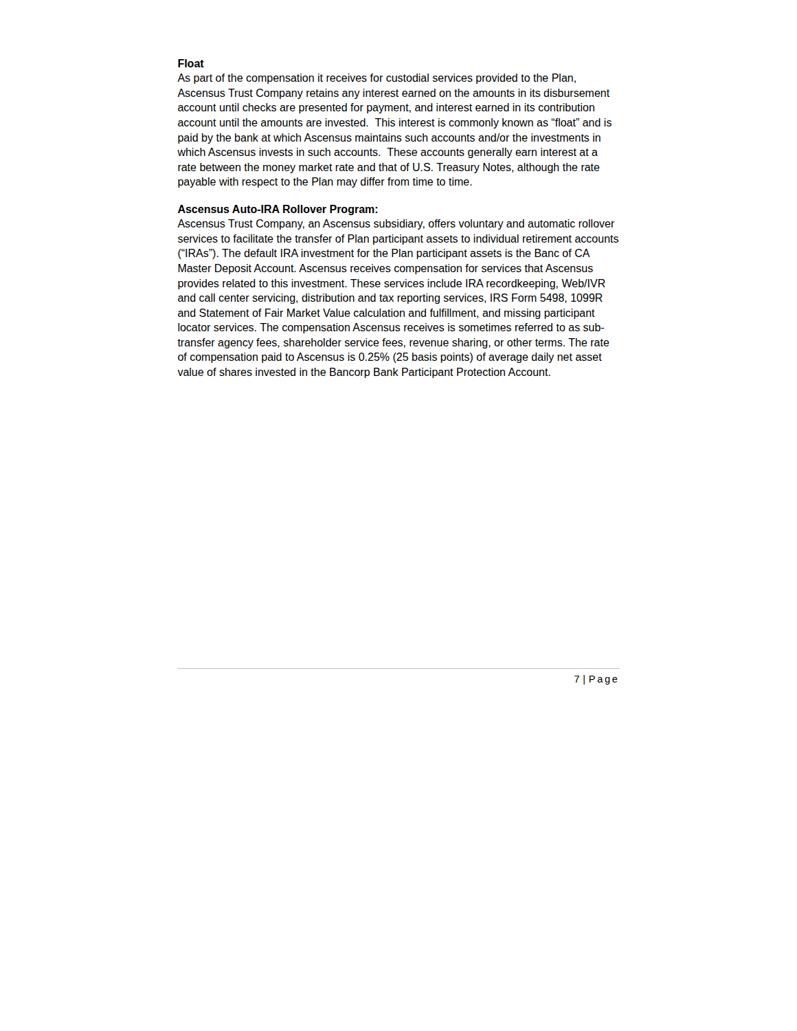Float
As part of the compensation it receives for custodial services provided to the Plan, Ascensus Trust Company retains any interest earned on the amounts in its disbursement account until checks are presented for payment, and interest earned in its contribution account until the amounts are invested. This interest is commonly known as “float” and is paid by the bank at which Ascensus maintains such accounts and/or the investments in which Ascensus invests in such accounts. These accounts generally earn interest at a rate between the money market rate and that of U.S. Treasury Notes, although the rate payable with respect to the Plan may differ from time to time.
Ascensus Auto-IRA Rollover Program:
Ascensus Trust Company, an Ascensus subsidiary, offers voluntary and automatic rollover services to facilitate the transfer of Plan participant assets to individual retirement accounts (“IRAs”). The default IRA investment for the Plan participant assets is the Banc of CA Master Deposit Account. Ascensus receives compensation for services that Ascensus provides related to this investment. These services include IRA recordkeeping, Web/IVR and call center servicing, distribution and tax reporting services, IRS Form 5498, 1099R and Statement of Fair Market Value calculation and fulfillment, and missing participant locator services. The compensation Ascensus receives is sometimes referred to as sub-transfer agency fees, shareholder service fees, revenue sharing, or other terms. The rate of compensation paid to Ascensus is 0.25% (25 basis points) of average daily net asset value of shares invested in the Bancorp Bank Participant Protection Account.
7 | Page